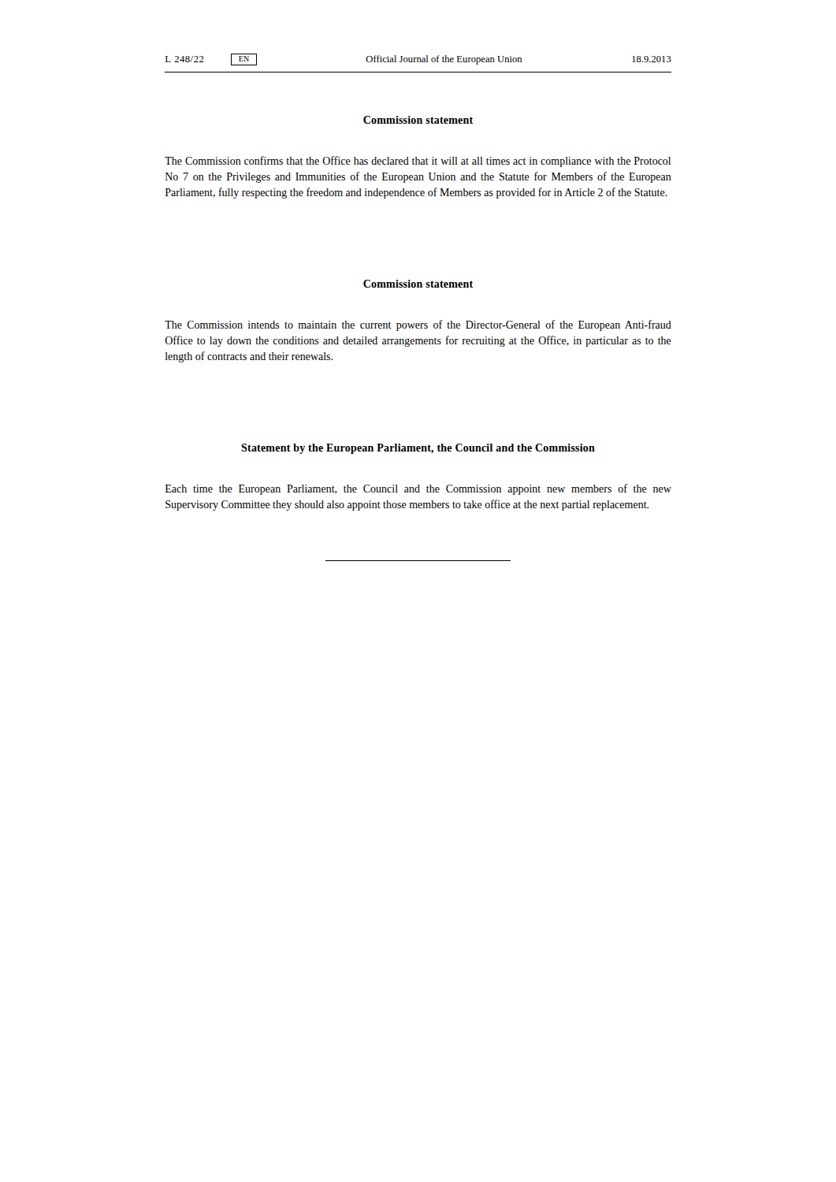L 248/22
EN
Official Journal of the European Union
18.9.2013
Commission statement
The Commission confirms that the Office has declared that it will at all times act in compliance with the Protocol No 7 on the Privileges and Immunities of the European Union and the Statute for Members of the European Parliament, fully respecting the freedom and independence of Members as provided for in Article 2 of the Statute.
Commission statement
The Commission intends to maintain the current powers of the Director-General of the European Anti-fraud Office to lay down the conditions and detailed arrangements for recruiting at the Office, in particular as to the length of contracts and their renewals.
Statement by the European Parliament, the Council and the Commission
Each time the European Parliament, the Council and the Commission appoint new members of the new Supervisory Committee they should also appoint those members to take office at the next partial replacement.